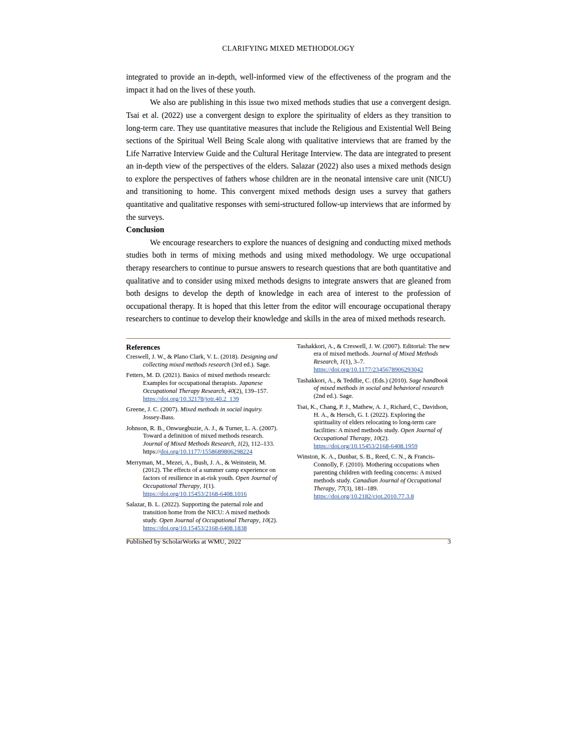CLARIFYING MIXED METHODOLOGY
integrated to provide an in-depth, well-informed view of the effectiveness of the program and the impact it had on the lives of these youth.
We also are publishing in this issue two mixed methods studies that use a convergent design. Tsai et al. (2022) use a convergent design to explore the spirituality of elders as they transition to long-term care. They use quantitative measures that include the Religious and Existential Well Being sections of the Spiritual Well Being Scale along with qualitative interviews that are framed by the Life Narrative Interview Guide and the Cultural Heritage Interview. The data are integrated to present an in-depth view of the perspectives of the elders. Salazar (2022) also uses a mixed methods design to explore the perspectives of fathers whose children are in the neonatal intensive care unit (NICU) and transitioning to home. This convergent mixed methods design uses a survey that gathers quantitative and qualitative responses with semi-structured follow-up interviews that are informed by the surveys.
Conclusion
We encourage researchers to explore the nuances of designing and conducting mixed methods studies both in terms of mixing methods and using mixed methodology. We urge occupational therapy researchers to continue to pursue answers to research questions that are both quantitative and qualitative and to consider using mixed methods designs to integrate answers that are gleaned from both designs to develop the depth of knowledge in each area of interest to the profession of occupational therapy. It is hoped that this letter from the editor will encourage occupational therapy researchers to continue to develop their knowledge and skills in the area of mixed methods research.
References
Creswell, J. W., & Plano Clark, V. L. (2018). Designing and collecting mixed methods research (3rd ed.). Sage.
Fetters, M. D. (2021). Basics of mixed methods research: Examples for occupational therapists. Japanese Occupational Therapy Research, 40(2), 139–157. https://doi.org/10.32178/jotr.40.2_139
Greene, J. C. (2007). Mixed methods in social inquiry. Jossey-Bass.
Johnson, R. B., Onwuegbuzie, A. J., & Turner, L. A. (2007). Toward a definition of mixed methods research. Journal of Mixed Methods Research, 1(2), 112–133. https://doi.org/10.1177/1558689806298224
Merryman, M., Mezei, A., Bush, J. A., & Weinstein, M. (2012). The effects of a summer camp experience on factors of resilience in at-risk youth. Open Journal of Occupational Therapy, 1(1). https://doi.org/10.15453/2168-6408.1016
Salazar, B. L. (2022). Supporting the paternal role and transition home from the NICU: A mixed methods study. Open Journal of Occupational Therapy, 10(2). https://doi.org/10.15453/2168-6408.1838
Tashakkori, A., & Creswell, J. W. (2007). Editorial: The new era of mixed methods. Journal of Mixed Methods Research, 1(1), 3–7. https://doi.org/10.1177/2345678906293042
Tashakkori, A., & Teddlie, C. (Eds.) (2010). Sage handbook of mixed methods in social and behavioral research (2nd ed.). Sage.
Tsai, K., Chang, P. J., Mathew, A. J., Richard, C., Davidson, H. A., & Hersch, G. I. (2022). Exploring the spirituality of elders relocating to long-term care facilities: A mixed methods study. Open Journal of Occupational Therapy, 10(2). https://doi.org/10.15453/2168-6408.1959
Winston, K. A., Dunbar, S. B., Reed, C. N., & Francis-Connolly, F. (2010). Mothering occupations when parenting children with feeding concerns: A mixed methods study. Canadian Journal of Occupational Therapy, 77(3), 181–189. https://doi.org/10.2182/cjot.2010.77.3.8
Published by ScholarWorks at WMU, 2022
3